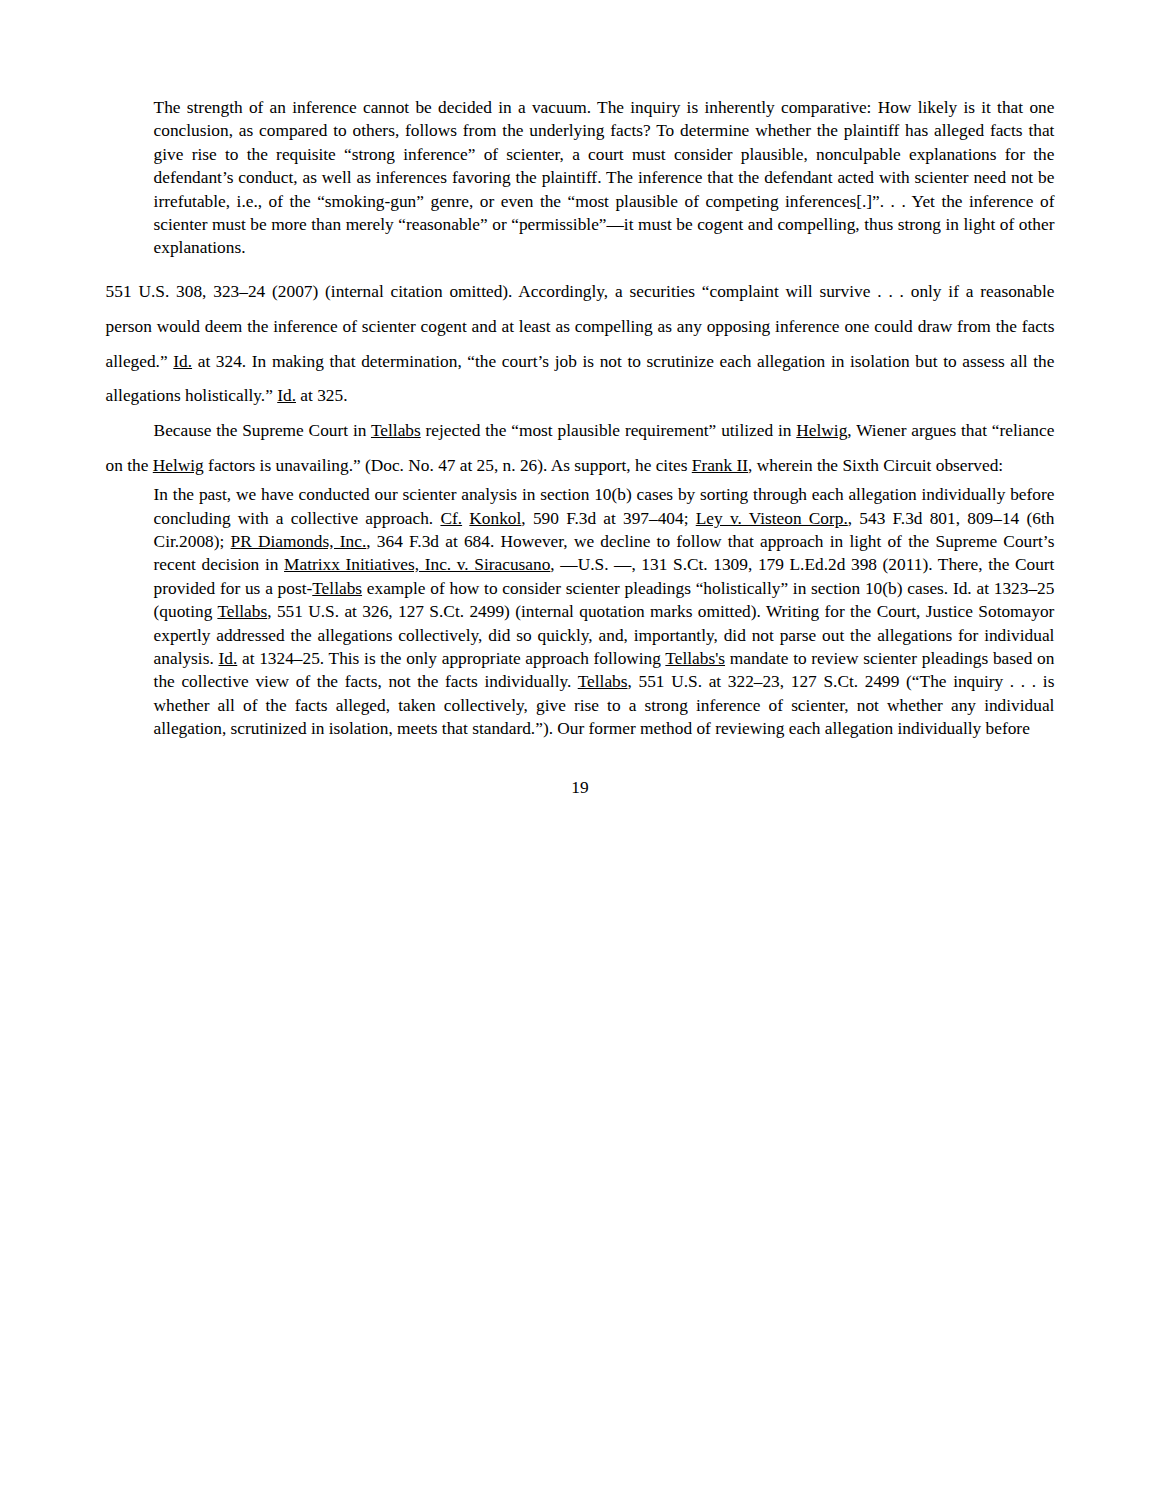The strength of an inference cannot be decided in a vacuum. The inquiry is inherently comparative: How likely is it that one conclusion, as compared to others, follows from the underlying facts? To determine whether the plaintiff has alleged facts that give rise to the requisite “strong inference” of scienter, a court must consider plausible, nonculpable explanations for the defendant’s conduct, as well as inferences favoring the plaintiff. The inference that the defendant acted with scienter need not be irrefutable, i.e., of the “smoking-gun” genre, or even the “most plausible of competing inferences[.]”. . . Yet the inference of scienter must be more than merely “reasonable” or “permissible”—it must be cogent and compelling, thus strong in light of other explanations.
551 U.S. 308, 323–24 (2007) (internal citation omitted). Accordingly, a securities “complaint will survive . . . only if a reasonable person would deem the inference of scienter cogent and at least as compelling as any opposing inference one could draw from the facts alleged.” Id. at 324. In making that determination, “the court’s job is not to scrutinize each allegation in isolation but to assess all the allegations holistically.” Id. at 325.
Because the Supreme Court in Tellabs rejected the “most plausible requirement” utilized in Helwig, Wiener argues that “reliance on the Helwig factors is unavailing.” (Doc. No. 47 at 25, n. 26). As support, he cites Frank II, wherein the Sixth Circuit observed:
In the past, we have conducted our scienter analysis in section 10(b) cases by sorting through each allegation individually before concluding with a collective approach. Cf. Konkol, 590 F.3d at 397–404; Ley v. Visteon Corp., 543 F.3d 801, 809–14 (6th Cir.2008); PR Diamonds, Inc., 364 F.3d at 684. However, we decline to follow that approach in light of the Supreme Court’s recent decision in Matrixx Initiatives, Inc. v. Siracusano, —U.S. —, 131 S.Ct. 1309, 179 L.Ed.2d 398 (2011). There, the Court provided for us a post-Tellabs example of how to consider scienter pleadings “holistically” in section 10(b) cases. Id. at 1323–25 (quoting Tellabs, 551 U.S. at 326, 127 S.Ct. 2499) (internal quotation marks omitted). Writing for the Court, Justice Sotomayor expertly addressed the allegations collectively, did so quickly, and, importantly, did not parse out the allegations for individual analysis. Id. at 1324–25. This is the only appropriate approach following Tellabs's mandate to review scienter pleadings based on the collective view of the facts, not the facts individually. Tellabs, 551 U.S. at 322–23, 127 S.Ct. 2499 (“The inquiry . . . is whether all of the facts alleged, taken collectively, give rise to a strong inference of scienter, not whether any individual allegation, scrutinized in isolation, meets that standard.”). Our former method of reviewing each allegation individually before
19